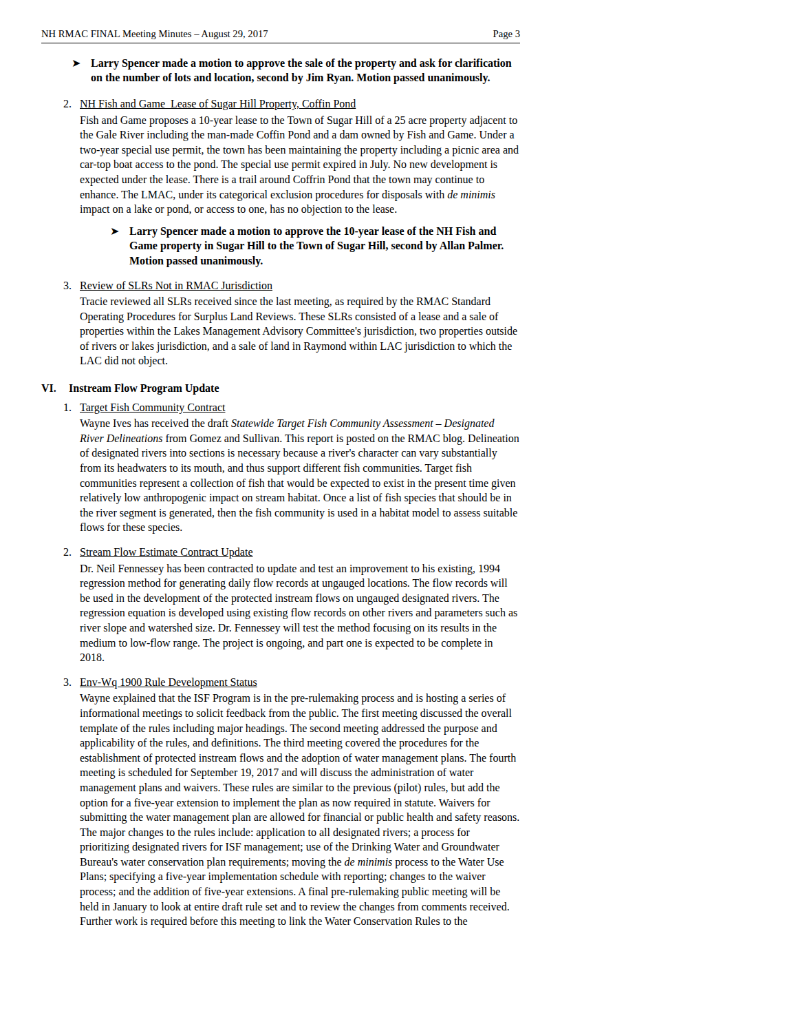NH RMAC FINAL Meeting Minutes – August 29, 2017 Page 3
Larry Spencer made a motion to approve the sale of the property and ask for clarification on the number of lots and location, second by Jim Ryan. Motion passed unanimously.
NH Fish and Game Lease of Sugar Hill Property, Coffin Pond
Fish and Game proposes a 10-year lease to the Town of Sugar Hill of a 25 acre property adjacent to the Gale River including the man-made Coffin Pond and a dam owned by Fish and Game. Under a two-year special use permit, the town has been maintaining the property including a picnic area and car-top boat access to the pond. The special use permit expired in July. No new development is expected under the lease. There is a trail around Coffrin Pond that the town may continue to enhance. The LMAC, under its categorical exclusion procedures for disposals with de minimis impact on a lake or pond, or access to one, has no objection to the lease.
Larry Spencer made a motion to approve the 10-year lease of the NH Fish and Game property in Sugar Hill to the Town of Sugar Hill, second by Allan Palmer. Motion passed unanimously.
Review of SLRs Not in RMAC Jurisdiction
Tracie reviewed all SLRs received since the last meeting, as required by the RMAC Standard Operating Procedures for Surplus Land Reviews. These SLRs consisted of a lease and a sale of properties within the Lakes Management Advisory Committee's jurisdiction, two properties outside of rivers or lakes jurisdiction, and a sale of land in Raymond within LAC jurisdiction to which the LAC did not object.
VI. Instream Flow Program Update
Target Fish Community Contract
Wayne Ives has received the draft Statewide Target Fish Community Assessment – Designated River Delineations from Gomez and Sullivan. This report is posted on the RMAC blog. Delineation of designated rivers into sections is necessary because a river's character can vary substantially from its headwaters to its mouth, and thus support different fish communities. Target fish communities represent a collection of fish that would be expected to exist in the present time given relatively low anthropogenic impact on stream habitat. Once a list of fish species that should be in the river segment is generated, then the fish community is used in a habitat model to assess suitable flows for these species.
Stream Flow Estimate Contract Update
Dr. Neil Fennessey has been contracted to update and test an improvement to his existing, 1994 regression method for generating daily flow records at ungauged locations. The flow records will be used in the development of the protected instream flows on ungauged designated rivers. The regression equation is developed using existing flow records on other rivers and parameters such as river slope and watershed size. Dr. Fennessey will test the method focusing on its results in the medium to low-flow range. The project is ongoing, and part one is expected to be complete in 2018.
Env-Wq 1900 Rule Development Status
Wayne explained that the ISF Program is in the pre-rulemaking process and is hosting a series of informational meetings to solicit feedback from the public. The first meeting discussed the overall template of the rules including major headings. The second meeting addressed the purpose and applicability of the rules, and definitions. The third meeting covered the procedures for the establishment of protected instream flows and the adoption of water management plans. The fourth meeting is scheduled for September 19, 2017 and will discuss the administration of water management plans and waivers. These rules are similar to the previous (pilot) rules, but add the option for a five-year extension to implement the plan as now required in statute. Waivers for submitting the water management plan are allowed for financial or public health and safety reasons. The major changes to the rules include: application to all designated rivers; a process for prioritizing designated rivers for ISF management; use of the Drinking Water and Groundwater Bureau's water conservation plan requirements; moving the de minimis process to the Water Use Plans; specifying a five-year implementation schedule with reporting; changes to the waiver process; and the addition of five-year extensions. A final pre-rulemaking public meeting will be held in January to look at entire draft rule set and to review the changes from comments received. Further work is required before this meeting to link the Water Conservation Rules to the